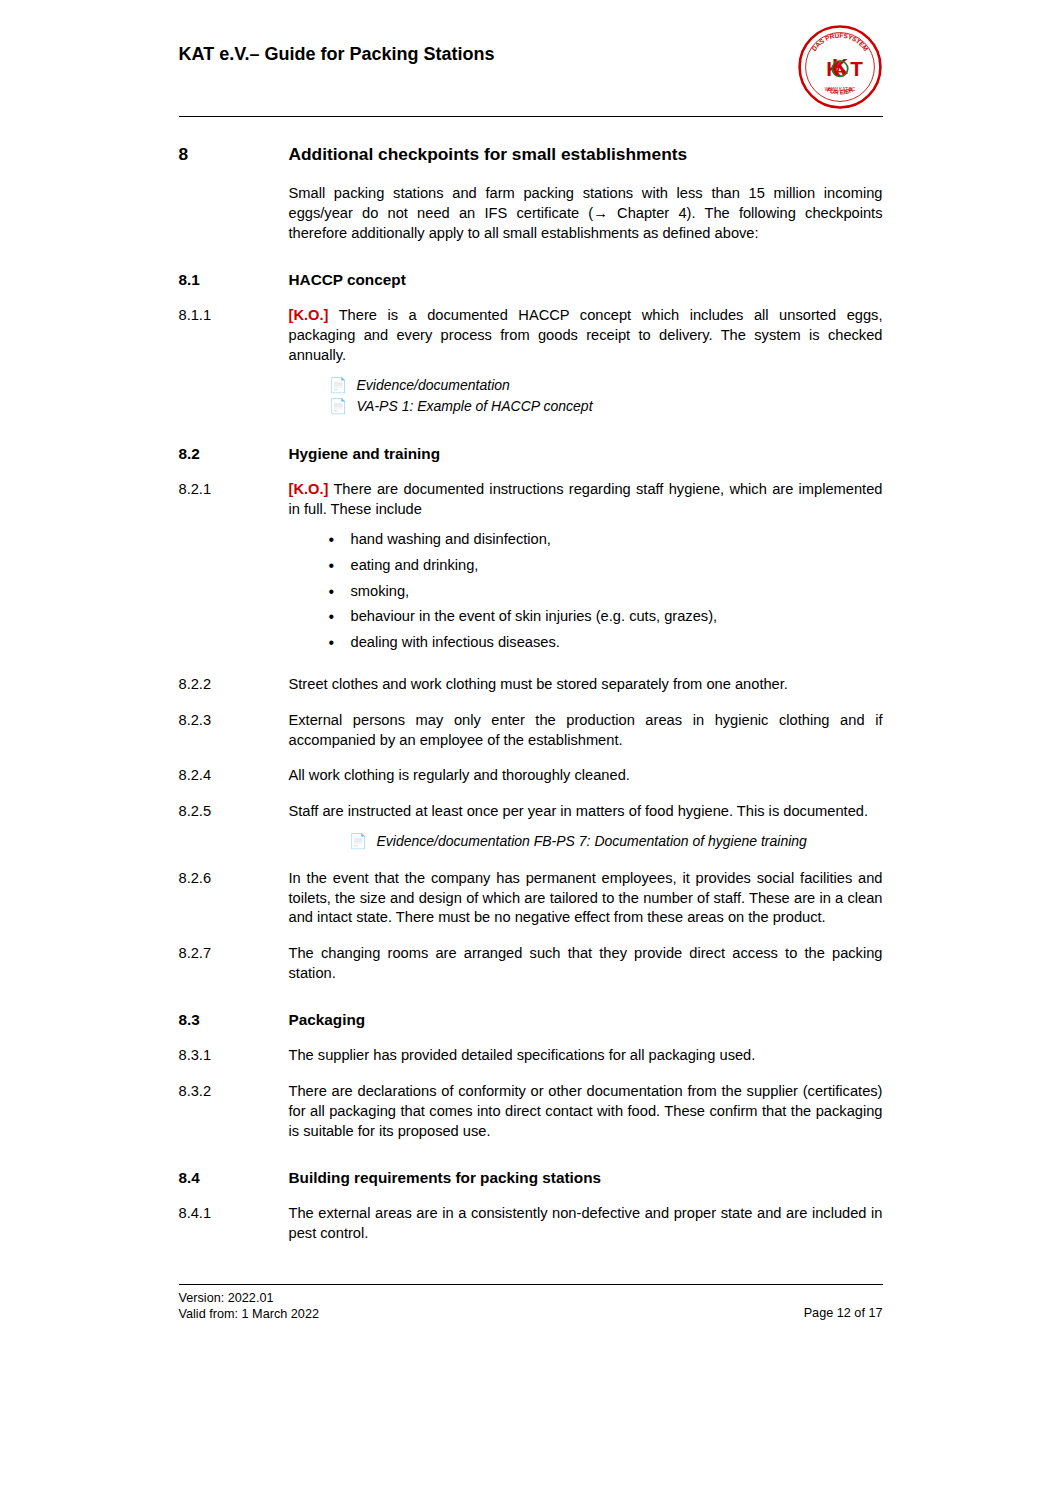KAT e.V.– Guide for Packing Stations
DAS PRÜFSYSTEM FÜR EIER K ​ K A T WWW.KAT.EC
8 Additional checkpoints for small establishments
Small packing stations and farm packing stations with less than 15 million incoming eggs/year do not need an IFS certificate (→ Chapter 4). The following checkpoints therefore additionally apply to all small establishments as defined above:
8.1 HACCP concept
8.1.1
[K.O.] There is a documented HACCP concept which includes all unsorted eggs, packaging and every process from goods receipt to delivery. The system is checked annually.
📄Evidence/documentation
📄VA-PS 1: Example of HACCP concept
8.2 Hygiene and training
8.2.1
[K.O.] There are documented instructions regarding staff hygiene, which are implemented in full. These include
hand washing and disinfection,
eating and drinking,
smoking,
behaviour in the event of skin injuries (e.g. cuts, grazes),
dealing with infectious diseases.
8.2.2
Street clothes and work clothing must be stored separately from one another.
8.2.3
External persons may only enter the production areas in hygienic clothing and if accompanied by an employee of the establishment.
8.2.4
All work clothing is regularly and thoroughly cleaned.
8.2.5
Staff are instructed at least once per year in matters of food hygiene. This is documented.
📄Evidence/documentation FB-PS 7: Documentation of hygiene training
8.2.6
In the event that the company has permanent employees, it provides social facilities and toilets, the size and design of which are tailored to the number of staff. These are in a clean and intact state. There must be no negative effect from these areas on the product.
8.2.7
The changing rooms are arranged such that they provide direct access to the packing station.
8.3 Packaging
8.3.1
The supplier has provided detailed specifications for all packaging used.
8.3.2
There are declarations of conformity or other documentation from the supplier (certificates) for all packaging that comes into direct contact with food. These confirm that the packaging is suitable for its proposed use.
8.4 Building requirements for packing stations
8.4.1
The external areas are in a consistently non-defective and proper state and are included in pest control.
Version: 2022.01
Valid from: 1 March 2022
Page 12 of 17